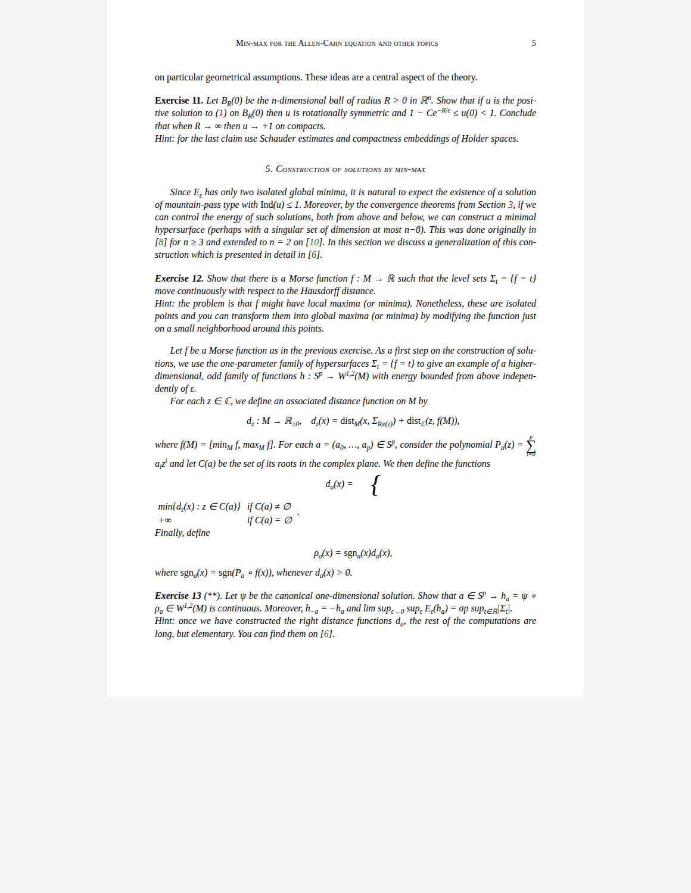Min-max for the Allen-Cahn equation and other topics 5
on particular geometrical assumptions. These ideas are a central aspect of the theory.
Exercise 11. Let BR(0) be the n-dimensional ball of radius R > 0 in ℝn. Show that if u is the positive solution to (1) on BR(0) then u is rotationally symmetric and 1 − Ce−R/ε ≤ u(0) < 1. Conclude that when R → ∞ then u → +1 on compacts.
Hint: for the last claim use Schauder estimates and compactness embeddings of Holder spaces.
5. Construction of solutions by min-max
Since Eε has only two isolated global minima, it is natural to expect the existence of a solution of mountain-pass type with Ind(u) ≤ 1. Moreover, by the convergence theorems from Section 3, if we can control the energy of such solutions, both from above and below, we can construct a minimal hypersurface (perhaps with a singular set of dimension at most n−8). This was done originally in [8] for n ≥ 3 and extended to n = 2 on [10]. In this section we discuss a generalization of this construction which is presented in detail in [6].
Exercise 12. Show that there is a Morse function f : M → ℝ such that the level sets Σt = {f = t} move continuously with respect to the Hausdorff distance.
Hint: the problem is that f might have local maxima (or minima). Nonetheless, these are isolated points and you can transform them into global maxima (or minima) by modifying the function just on a small neighborhood around this points.
Let f be a Morse function as in the previous exercise. As a first step on the construction of solutions, we use the one-parameter family of hypersurfaces Σt = {f = t} to give an example of a higher-dimensional, odd family of functions h : Sp → W1,2(M) with energy bounded from above independently of ε.
For each z ∈ ℂ, we define an associated distance function on M by
dz : M → ℝ≥0, dz(x) = distM(x, ΣRe(z)) + distℂ(z, f(M)),
where f(M) = [minM f, maxM f]. For each a = (a0, …, ap) ∈ Sp, consider the polynomial Pa(z) = p∑i=0 aizi and let C(a) be the set of its roots in the complex plane. We then define the functions
da(x) = {
| min{ d z ( x ) : z ∈ C ( a )} | if C ( a ) ≠ ∅ |
| +∞ | if C ( a ) = ∅ |
.
Finally, define
ρa(x) = sgna(x)da(x),
where sgna(x) = sgn(Pa ∘ f(x)), whenever da(x) > 0.
Exercise 13 (**). Let ψ be the canonical one-dimensional solution. Show that a ∈ Sp → ha = ψ ∘ ρa ∈ W1,2(M) is continuous. Moreover, h−a = −ha and lim supε→0 supε Eε(ha) = σp supt∈ℝ|Σt|.
Hint: once we have constructed the right distance functions da, the rest of the computations are long, but elementary. You can find them on [6].